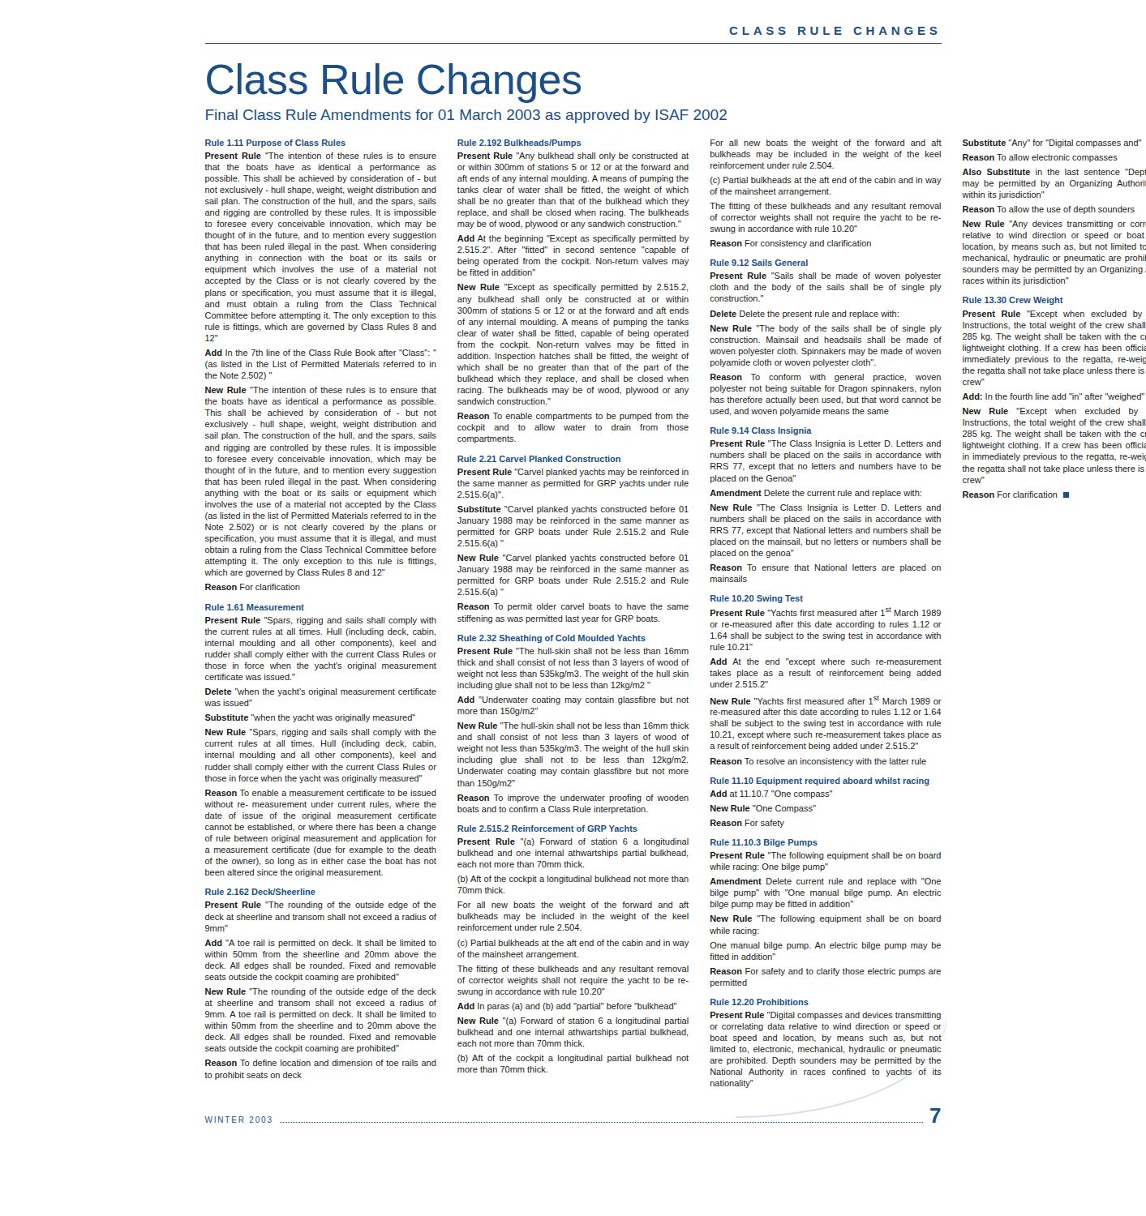Class Rule Changes
Class Rule Changes
Final Class Rule Amendments for 01 March 2003 as approved by ISAF 2002
Rule 1.11 Purpose of Class Rules
Present Rule "The intention of these rules is to ensure that the boats have as identical a performance as possible. This shall be achieved by consideration of - but not exclusively - hull shape, weight, weight distribution and sail plan. The construction of the hull, and the spars, sails and rigging are controlled by these rules. It is impossible to foresee every conceivable innovation, which may be thought of in the future, and to mention every suggestion that has been ruled illegal in the past. When considering anything in connection with the boat or its sails or equipment which involves the use of a material not accepted by the Class or is not clearly covered by the plans or specification, you must assume that it is illegal, and must obtain a ruling from the Class Technical Committee before attempting it. The only exception to this rule is fittings, which are governed by Class Rules 8 and 12"
Add In the 7th line of the Class Rule Book after "Class": "(as listed in the List of Permitted Materials referred to in the Note 2.502) "
New Rule "The intention of these rules is to ensure that the boats have as identical a performance as possible. This shall be achieved by consideration of - but not exclusively - hull shape, weight, weight distribution and sail plan. The construction of the hull, and the spars, sails and rigging are controlled by these rules. It is impossible to foresee every conceivable innovation, which may be thought of in the future, and to mention every suggestion that has been ruled illegal in the past. When considering anything with the boat or its sails or equipment which involves the use of a material not accepted by the Class (as listed in the list of Permitted Materials referred to in the Note 2.502) or is not clearly covered by the plans or specification, you must assume that it is illegal, and must obtain a ruling from the Class Technical Committee before attempting it. The only exception to this rule is fittings, which are governed by Class Rules 8 and 12"
Reason For clarification
Rule 1.61 Measurement
Present Rule "Spars, rigging and sails shall comply with the current rules at all times. Hull (including deck, cabin, internal moulding and all other components), keel and rudder shall comply either with the current Class Rules or those in force when the yacht's original measurement certificate was issued."
Delete "when the yacht's original measurement certificate was issued"
Substitute "when the yacht was originally measured"
New Rule "Spars, rigging and sails shall comply with the current rules at all times. Hull (including deck, cabin, internal moulding and all other components), keel and rudder shall comply either with the current Class Rules or those in force when the yacht was originally measured"
Reason To enable a measurement certificate to be issued without re- measurement under current rules, where the date of issue of the original measurement certificate cannot be established, or where there has been a change of rule between original measurement and application for a measurement certificate (due for example to the death of the owner), so long as in either case the boat has not been altered since the original measurement.
Rule 2.162 Deck/Sheerline
Present Rule "The rounding of the outside edge of the deck at sheerline and transom shall not exceed a radius of 9mm"
Add "A toe rail is permitted on deck. It shall be limited to within 50mm from the sheerline and 20mm above the deck. All edges shall be rounded. Fixed and removable seats outside the cockpit coaming are prohibited"
New Rule "The rounding of the outside edge of the deck at sheerline and transom shall not exceed a radius of 9mm. A toe rail is permitted on deck. It shall be limited to within 50mm from the sheerline and to 20mm above the deck. All edges shall be rounded. Fixed and removable seats outside the cockpit coaming are prohibited"
Reason To define location and dimension of toe rails and to prohibit seats on deck
Rule 2.192 Bulkheads/Pumps
Present Rule "Any bulkhead shall only be constructed at or within 300mm of stations 5 or 12 or at the forward and aft ends of any internal moulding. A means of pumping the tanks clear of water shall be fitted, the weight of which shall be no greater than that of the bulkhead which they replace, and shall be closed when racing. The bulkheads may be of wood, plywood or any sandwich construction."
Add At the beginning "Except as specifically permitted by 2.515.2". After "fitted" in second sentence "capable of being operated from the cockpit. Non-return valves may be fitted in addition"
New Rule "Except as specifically permitted by 2.515.2, any bulkhead shall only be constructed at or within 300mm of stations 5 or 12 or at the forward and aft ends of any internal moulding. A means of pumping the tanks clear of water shall be fitted, capable of being operated from the cockpit. Non-return valves may be fitted in addition. Inspection hatches shall be fitted, the weight of which shall be no greater than that of the part of the bulkhead which they replace, and shall be closed when racing. The bulkheads may be of wood, plywood or any sandwich construction."
Reason To enable compartments to be pumped from the cockpit and to allow water to drain from those compartments.
Rule 2.21 Carvel Planked Construction
Present Rule "Carvel planked yachts may be reinforced in the same manner as permitted for GRP yachts under rule 2.515.6(a)".
Substitute "Carvel planked yachts constructed before 01 January 1988 may be reinforced in the same manner as permitted for GRP boats under Rule 2.515.2 and Rule 2.515.6(a) "
New Rule "Carvel planked yachts constructed before 01 January 1988 may be reinforced in the same manner as permitted for GRP boats under Rule 2.515.2 and Rule 2.515.6(a) "
Reason To permit older carvel boats to have the same stiffening as was permitted last year for GRP boats.
Rule 2.32 Sheathing of Cold Moulded Yachts
Present Rule "The hull-skin shall not be less than 16mm thick and shall consist of not less than 3 layers of wood of weight not less than 535kg/m3. The weight of the hull skin including glue shall not to be less than 12kg/m2 "
Add "Underwater coating may contain glassfibre but not more than 150g/m2"
New Rule "The hull-skin shall not be less than 16mm thick and shall consist of not less than 3 layers of wood of weight not less than 535kg/m3. The weight of the hull skin including glue shall not to be less than 12kg/m2. Underwater coating may contain glassfibre but not more than 150g/m2"
Reason To improve the underwater proofing of wooden boats and to confirm a Class Rule interpretation.
Rule 2.515.2 Reinforcement of GRP Yachts
Present Rule "(a) Forward of station 6 a longitudinal bulkhead and one internal athwartships partial bulkhead, each not more than 70mm thick.
(b) Aft of the cockpit a longitudinal bulkhead not more than 70mm thick.
For all new boats the weight of the forward and aft bulkheads may be included in the weight of the keel reinforcement under rule 2.504.
(c) Partial bulkheads at the aft end of the cabin and in way of the mainsheet arrangement.
The fitting of these bulkheads and any resultant removal of corrector weights shall not require the yacht to be re-swung in accordance with rule 10.20"
Add In paras (a) and (b) add "partial" before "bulkhead"
New Rule "(a) Forward of station 6 a longitudinal partial bulkhead and one internal athwartships partial bulkhead, each not more than 70mm thick.
(b) Aft of the cockpit a longitudinal partial bulkhead not more than 70mm thick.
For all new boats the weight of the forward and aft bulkheads may be included in the weight of the keel reinforcement under rule 2.504.
(c) Partial bulkheads at the aft end of the cabin and in way of the mainsheet arrangement.
The fitting of these bulkheads and any resultant removal of corrector weights shall not require the yacht to be re-swung in accordance with rule 10.20"
Reason For consistency and clarification
Rule 9.12 Sails General
Present Rule "Sails shall be made of woven polyester cloth and the body of the sails shall be of single ply construction."
Delete Delete the present rule and replace with:
New Rule "The body of the sails shall be of single ply construction. Mainsail and headsails shall be made of woven polyester cloth. Spinnakers may be made of woven polyamide cloth or woven polyester cloth".
Reason To conform with general practice, woven polyester not being suitable for Dragon spinnakers, nylon has therefore actually been used, but that word cannot be used, and woven polyamide means the same
Rule 9.14 Class Insignia
Present Rule "The Class Insignia is Letter D. Letters and numbers shall be placed on the sails in accordance with RRS 77, except that no letters and numbers have to be placed on the Genoa"
Amendment Delete the current rule and replace with:
New Rule "The Class Insignia is Letter D. Letters and numbers shall be placed on the sails in accordance with RRS 77, except that National letters and numbers shall be placed on the mainsail, but no letters or numbers shall be placed on the genoa"
Reason To ensure that National letters are placed on mainsails
Rule 10.20 Swing Test
Present Rule "Yachts first measured after 1st March 1989 or re-measured after this date according to rules 1.12 or 1.64 shall be subject to the swing test in accordance with rule 10.21"
Add At the end "except where such re-measurement takes place as a result of reinforcement being added under 2.515.2"
New Rule "Yachts first measured after 1st March 1989 or re-measured after this date according to rules 1.12 or 1.64 shall be subject to the swing test in accordance with rule 10.21, except where such re-measurement takes place as a result of reinforcement being added under 2.515.2"
Reason To resolve an inconsistency with the latter rule
Rule 11.10 Equipment required aboard whilst racing
Add at 11.10.7 "One compass"
New Rule "One Compass"
Reason For safety
Rule 11.10.3 Bilge Pumps
Present Rule "The following equipment shall be on board while racing: One bilge pump"
Amendment Delete current rule and replace with "One bilge pump" with "One manual bilge pump. An electric bilge pump may be fitted in addition"
New Rule "The following equipment shall be on board while racing:
One manual bilge pump. An electric bilge pump may be fitted in addition"
Reason For safety and to clarify those electric pumps are permitted
Rule 12.20 Prohibitions
Present Rule "Digital compasses and devices transmitting or correlating data relative to wind direction or speed or boat speed and location, by means such as, but not limited to, electronic, mechanical, hydraulic or pneumatic are prohibited. Depth sounders may be permitted by the National Authority in races confined to yachts of its nationality"
Substitute "Any" for "Digital compasses and"
Reason To allow electronic compasses
Also Substitute in the last sentence "Depth sounders may be permitted by an Organizing Authority for races within its jurisdiction"
Reason To allow the use of depth sounders
New Rule "Any devices transmitting or correlating data relative to wind direction or speed or boat speed and location, by means such as, but not limited to, electronic, mechanical, hydraulic or pneumatic are prohibited. Depth sounders may be permitted by an Organizing Authority for races within its jurisdiction"
Rule 13.30 Crew Weight
Present Rule "Except when excluded by the Sailing Instructions, the total weight of the crew shall not exceed 285 kg. The weight shall be taken with the crew wearing lightweight clothing. If a crew has been officially weighed immediately previous to the regatta, re-weighing during the regatta shall not take place unless there is a change of crew"
Add: In the fourth line add "in" after "weighed"
New Rule "Except when excluded by the Sailing Instructions, the total weight of the crew shall not exceed 285 kg. The weight shall be taken with the crew wearing lightweight clothing. If a crew has been officially weighed in immediately previous to the regatta, re-weighing during the regatta shall not take place unless there is a change of crew"
Reason For clarification
Winter 2003
7